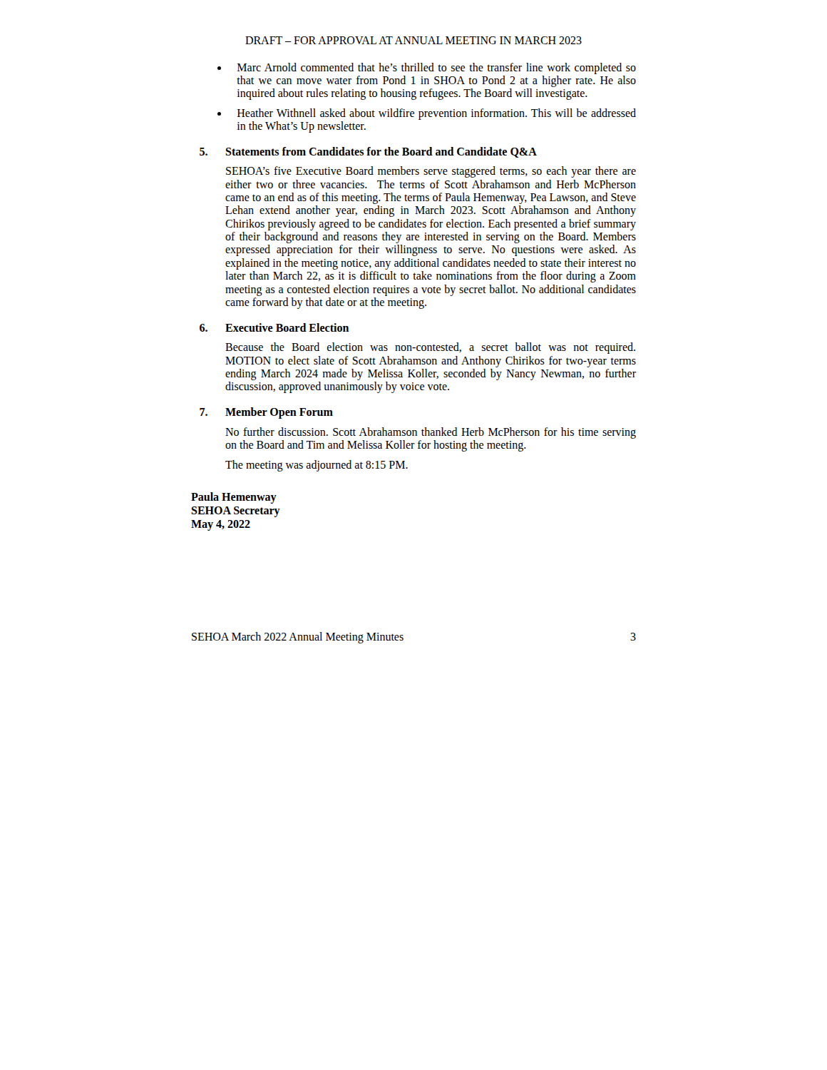DRAFT – FOR APPROVAL AT ANNUAL MEETING IN MARCH 2023
Marc Arnold commented that he’s thrilled to see the transfer line work completed so that we can move water from Pond 1 in SHOA to Pond 2 at a higher rate. He also inquired about rules relating to housing refugees. The Board will investigate.
Heather Withnell asked about wildfire prevention information. This will be addressed in the What’s Up newsletter.
Statements from Candidates for the Board and Candidate Q&A
SEHOA’s five Executive Board members serve staggered terms, so each year there are either two or three vacancies. The terms of Scott Abrahamson and Herb McPherson came to an end as of this meeting. The terms of Paula Hemenway, Pea Lawson, and Steve Lehan extend another year, ending in March 2023. Scott Abrahamson and Anthony Chirikos previously agreed to be candidates for election. Each presented a brief summary of their background and reasons they are interested in serving on the Board. Members expressed appreciation for their willingness to serve. No questions were asked. As explained in the meeting notice, any additional candidates needed to state their interest no later than March 22, as it is difficult to take nominations from the floor during a Zoom meeting as a contested election requires a vote by secret ballot. No additional candidates came forward by that date or at the meeting.
Executive Board Election
Because the Board election was non-contested, a secret ballot was not required. MOTION to elect slate of Scott Abrahamson and Anthony Chirikos for two-year terms ending March 2024 made by Melissa Koller, seconded by Nancy Newman, no further discussion, approved unanimously by voice vote.
Member Open Forum
No further discussion. Scott Abrahamson thanked Herb McPherson for his time serving on the Board and Tim and Melissa Koller for hosting the meeting.
The meeting was adjourned at 8:15 PM.
Paula Hemenway
SEHOA Secretary
May 4, 2022
SEHOA March 2022 Annual Meeting Minutes 3